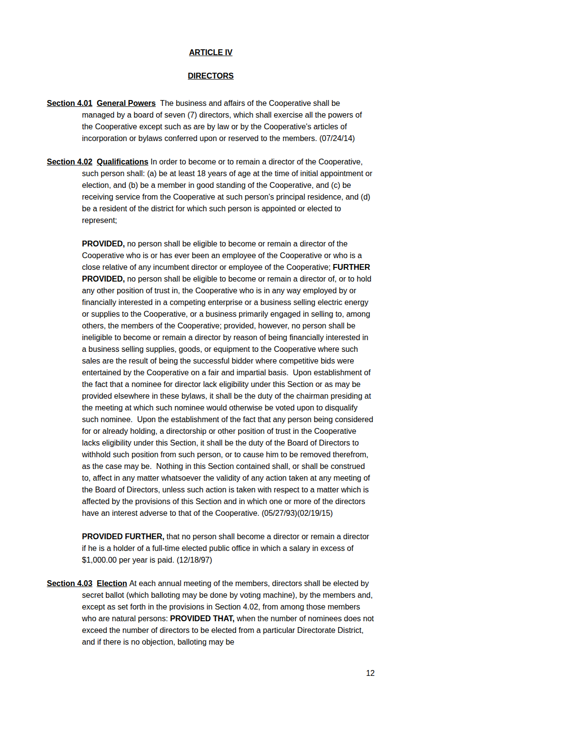ARTICLE IV
DIRECTORS
Section 4.01 General Powers The business and affairs of the Cooperative shall be managed by a board of seven (7) directors, which shall exercise all the powers of the Cooperative except such as are by law or by the Cooperative's articles of incorporation or bylaws conferred upon or reserved to the members. (07/24/14)
Section 4.02 Qualifications In order to become or to remain a director of the Cooperative, such person shall: (a) be at least 18 years of age at the time of initial appointment or election, and (b) be a member in good standing of the Cooperative, and (c) be receiving service from the Cooperative at such person's principal residence, and (d) be a resident of the district for which such person is appointed or elected to represent;
PROVIDED, no person shall be eligible to become or remain a director of the Cooperative who is or has ever been an employee of the Cooperative or who is a close relative of any incumbent director or employee of the Cooperative; FURTHER PROVIDED, no person shall be eligible to become or remain a director of, or to hold any other position of trust in, the Cooperative who is in any way employed by or financially interested in a competing enterprise or a business selling electric energy or supplies to the Cooperative, or a business primarily engaged in selling to, among others, the members of the Cooperative; provided, however, no person shall be ineligible to become or remain a director by reason of being financially interested in a business selling supplies, goods, or equipment to the Cooperative where such sales are the result of being the successful bidder where competitive bids were entertained by the Cooperative on a fair and impartial basis. Upon establishment of the fact that a nominee for director lack eligibility under this Section or as may be provided elsewhere in these bylaws, it shall be the duty of the chairman presiding at the meeting at which such nominee would otherwise be voted upon to disqualify such nominee. Upon the establishment of the fact that any person being considered for or already holding, a directorship or other position of trust in the Cooperative lacks eligibility under this Section, it shall be the duty of the Board of Directors to withhold such position from such person, or to cause him to be removed therefrom, as the case may be. Nothing in this Section contained shall, or shall be construed to, affect in any matter whatsoever the validity of any action taken at any meeting of the Board of Directors, unless such action is taken with respect to a matter which is affected by the provisions of this Section and in which one or more of the directors have an interest adverse to that of the Cooperative. (05/27/93)(02/19/15)
PROVIDED FURTHER, that no person shall become a director or remain a director if he is a holder of a full-time elected public office in which a salary in excess of $1,000.00 per year is paid. (12/18/97)
Section 4.03 Election At each annual meeting of the members, directors shall be elected by secret ballot (which balloting may be done by voting machine), by the members and, except as set forth in the provisions in Section 4.02, from among those members who are natural persons: PROVIDED THAT, when the number of nominees does not exceed the number of directors to be elected from a particular Directorate District, and if there is no objection, balloting may be
12